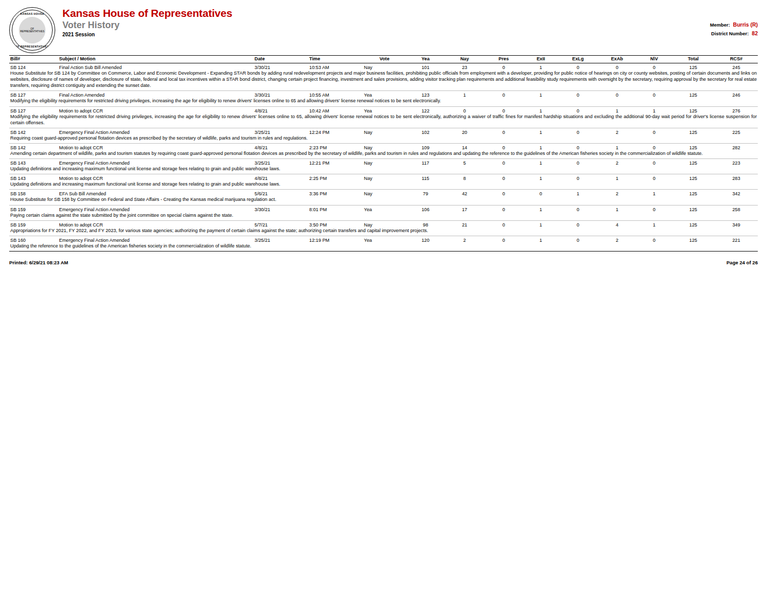KANSAS HOUSE
OF
REPRESENTATIVES
OF REPRESENTATIVES
Kansas House of Representatives
Voter History
2021 Session
Member: Burris (R)
District Number: 82
| Bill# | Subject / Motion | Date | Time | Vote | Yea | Nay | Pres | ExII | ExLg | ExAb | N\V | Total | RCS# |
| --- | --- | --- | --- | --- | --- | --- | --- | --- | --- | --- | --- | --- | --- |
| SB 124 | Final Action Sub Bill Amended | 3/30/21 | 10:53 AM | Nay | 101 | 23 | 0 | 1 | 0 | 0 | 0 | 125 | 245 |
| House Substitute for SB 124 by Committee on Commerce, Labor and Economic Development - Expanding STAR bonds by adding rural redevelopment projects and major business facilities, prohibiting public officials from employment with a developer, providing for public notice of hearings on city or county websites, posting of certain documents and links on websites, disclosure of names of developer, disclosure of state, federal and local tax incentives within a STAR bond district, changing certain project financing, investment and sales provisions, adding visitor tracking plan requirements and additional feasibility study requirements with oversight by the secretary, requiring approval by the secretary for real estate transfers, requiring district contiguity and extending the sunset date. |
| SB 127 | Final Action Amended | 3/30/21 | 10:55 AM | Yea | 123 | 1 | 0 | 1 | 0 | 0 | 0 | 125 | 246 |
| Modifying the eligibility requirements for restricted driving privileges, increasing the age for eligibility to renew drivers' licenses online to 65 and allowing drivers' license renewal notices to be sent electronically. |
| SB 127 | Motion to adopt CCR | 4/8/21 | 10:42 AM | Yea | 122 | 0 | 0 | 1 | 0 | 1 | 1 | 125 | 276 |
| Modifying the eligibility requirements for restricted driving privileges, increasing the age for eligibility to renew drivers' licenses online to 65, allowing drivers' license renewal notices to be sent electronically, authorizing a waiver of traffic fines for manifest hardship situations and excluding the additional 90-day wait period for driver's license suspension for certain offenses. |
| SB 142 | Emergency Final Action Amended | 3/25/21 | 12:24 PM | Nay | 102 | 20 | 0 | 1 | 0 | 2 | 0 | 125 | 225 |
| Requiring coast guard-approved personal flotation devices as prescribed by the secretary of wildlife, parks and tourism in rules and regulations. |
| SB 142 | Motion to adopt CCR | 4/8/21 | 2:23 PM | Nay | 109 | 14 | 0 | 1 | 0 | 1 | 0 | 125 | 282 |
| Amending certain department of wildlife, parks and tourism statutes by requiring coast guard-approved personal flotation devices as prescribed by the secretary of wildlife, parks and tourism in rules and regulations and updating the reference to the guidelines of the American fisheries society in the commercialization of wildlife statute. |
| SB 143 | Emergency Final Action Amended | 3/25/21 | 12:21 PM | Nay | 117 | 5 | 0 | 1 | 0 | 2 | 0 | 125 | 223 |
| Updating definitions and increasing maximum functional unit license and storage fees relating to grain and public warehouse laws. |
| SB 143 | Motion to adopt CCR | 4/8/21 | 2:25 PM | Nay | 115 | 8 | 0 | 1 | 0 | 1 | 0 | 125 | 283 |
| Updating definitions and increasing maximum functional unit license and storage fees relating to grain and public warehouse laws. |
| SB 158 | EFA Sub Bill Amended | 5/6/21 | 3:36 PM | Nay | 79 | 42 | 0 | 0 | 1 | 2 | 1 | 125 | 342 |
| House Substitute for SB 158 by Committee on Federal and State Affairs - Creating the Kansas medical marijuana regulation act. |
| SB 159 | Emergency Final Action Amended | 3/30/21 | 8:01 PM | Yea | 106 | 17 | 0 | 1 | 0 | 1 | 0 | 125 | 258 |
| Paying certain claims against the state submitted by the joint committee on special claims against the state. |
| SB 159 | Motion to adopt CCR | 5/7/21 | 3:50 PM | Nay | 98 | 21 | 0 | 1 | 0 | 4 | 1 | 125 | 349 |
| Appropriations for FY 2021, FY 2022, and FY 2023, for various state agencies; authorizing the payment of certain claims against the state; authorizing certain transfers and capital improvement projects. |
| SB 160 | Emergency Final Action Amended | 3/25/21 | 12:19 PM | Yea | 120 | 2 | 0 | 1 | 0 | 2 | 0 | 125 | 221 |
| Updating the reference to the guidelines of the American fisheries society in the commercialization of wildlife statute. |
Printed: 6/29/21 08:23 AM
Page 24 of 26